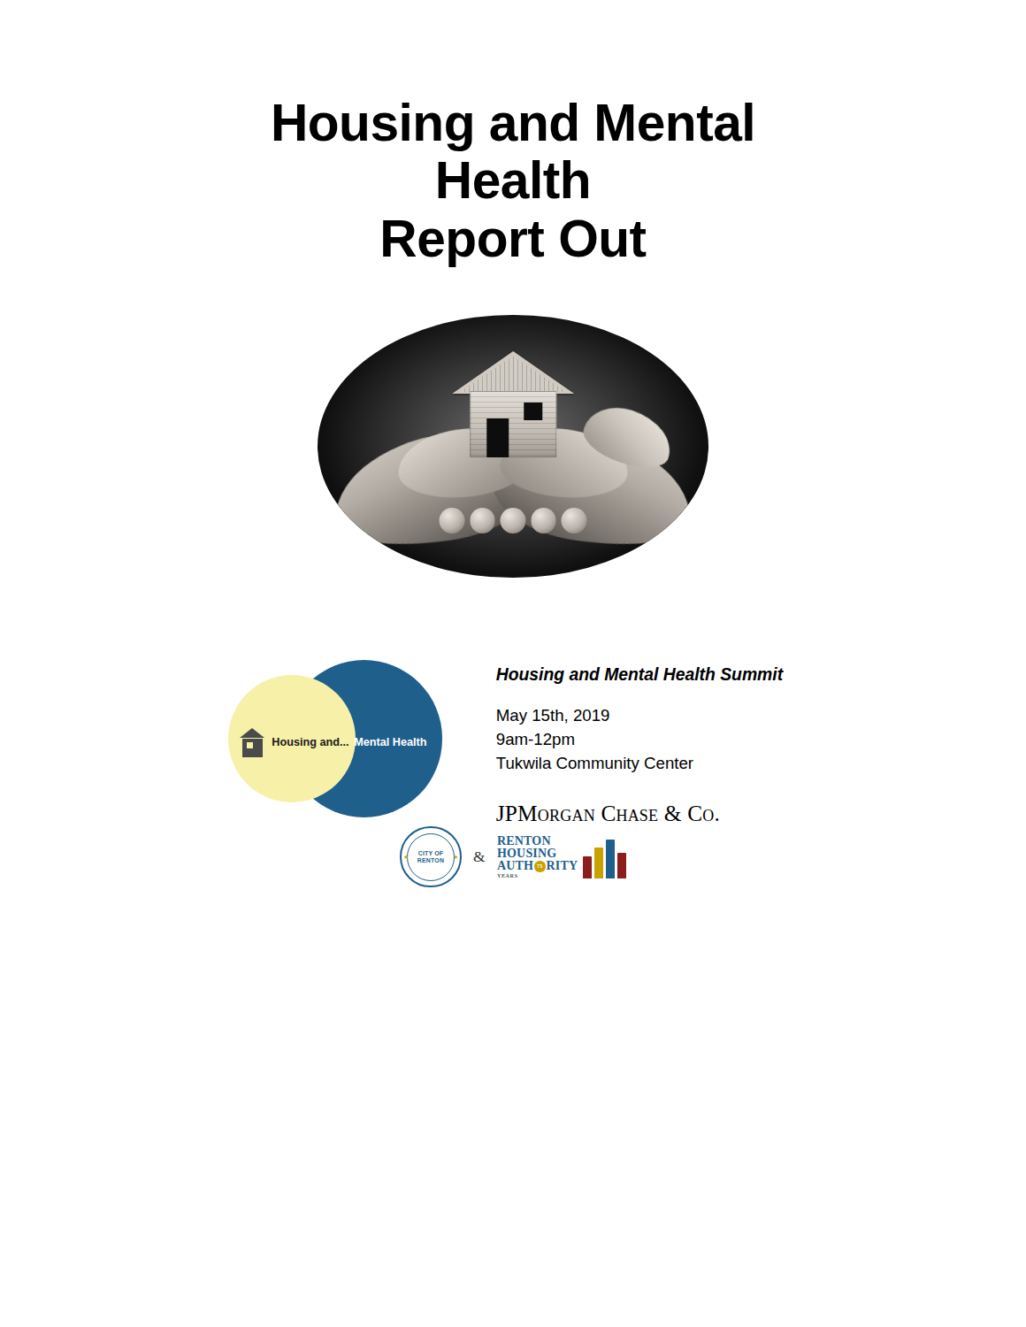Housing and Mental Health
Report Out
Housing and... Mental Health
Housing and Mental Health Summit
May 15th, 2019
9am-12pm
Tukwila Community Center
JPMorgan Chase & Co.
★ ★
CITY OF
RENTON
&
Renton
Housing
Auth75rity
YEARS